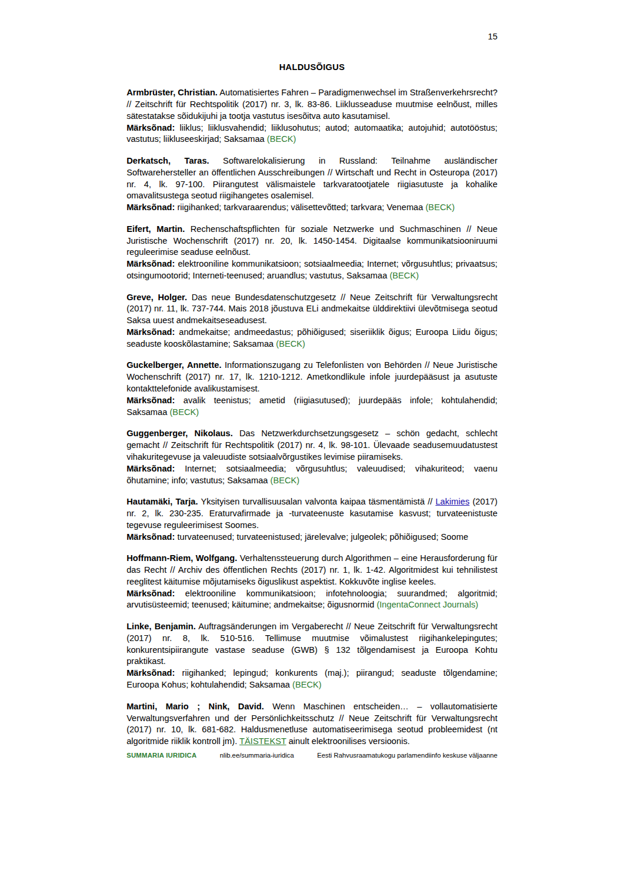15
HALDUSÕIGUS
Armbrüster, Christian. Automatisiertes Fahren – Paradigmenwechsel im Straßenverkehrsrecht? // Zeitschrift für Rechtspolitik (2017) nr. 3, lk. 83-86. Liiklusseaduse muutmise eelnõust, milles sätestatakse sõidukijuhi ja tootja vastutus isesõitva auto kasutamisel.
Märksõnad: liiklus; liiklusvahendid; liiklusohutus; autod; automaatika; autojuhid; autotööstus; vastutus; liikluseeskirjad; Saksamaa (BECK)
Derkatsch, Taras. Softwarelokalisierung in Russland: Teilnahme ausländischer Softwarehersteller an öffentlichen Ausschreibungen // Wirtschaft und Recht in Osteuropa (2017) nr. 4, lk. 97-100. Piirangutest välismaistele tarkvaratootjatele riigiasutuste ja kohalike omavalitsustega seotud riigihangetes osalemisel.
Märksõnad: riigihanked; tarkvaraarendus; välisettevõtted; tarkvara; Venemaa (BECK)
Eifert, Martin. Rechenschaftspflichten für soziale Netzwerke und Suchmaschinen // Neue Juristische Wochenschrift (2017) nr. 20, lk. 1450-1454. Digitaalse kommunikatsiooniruumi reguleerimise seaduse eelnõust.
Märksõnad: elektrooniline kommunikatsioon; sotsiaalmeedia; Internet; võrgusuhtlus; privaatsus; otsingumootorid; Interneti-teenused; aruandlus; vastutus, Saksamaa (BECK)
Greve, Holger. Das neue Bundesdatenschutzgesetz // Neue Zeitschrift für Verwaltungsrecht (2017) nr. 11, lk. 737-744. Mais 2018 jõustuva ELi andmekaitse ülddirektiivi ülevõtmisega seotud Saksa uuest andmekaitseseadusest.
Märksõnad: andmekaitse; andmeedastus; põhiõigused; siseriiklik õigus; Euroopa Liidu õigus; seaduste kooskõlastamine; Saksamaa (BECK)
Guckelberger, Annette. Informationszugang zu Telefonlisten von Behörden // Neue Juristische Wochenschrift (2017) nr. 17, lk. 1210-1212. Ametkondlikule infole juurdepääsust ja asutuste kontakttelefonide avalikustamisest.
Märksõnad: avalik teenistus; ametid (riigiasutused); juurdepääs infole; kohtulahendid; Saksamaa (BECK)
Guggenberger, Nikolaus. Das Netzwerkdurchsetzungsgesetz – schön gedacht, schlecht gemacht // Zeitschrift für Rechtspolitik (2017) nr. 4, lk. 98-101. Ülevaade seadusemuudatustest vihakuritegevuse ja valeuudiste sotsiaalvõrgustikes levimise piiramiseks.
Märksõnad: Internet; sotsiaalmeedia; võrgusuhtlus; valeuudised; vihakuriteod; vaenu õhutamine; info; vastutus; Saksamaa (BECK)
Hautamäki, Tarja. Yksityisen turvallisuusalan valvonta kaipaa täsmentämistä // Lakimies (2017) nr. 2, lk. 230-235. Eraturvafirmade ja -turvateenuste kasutamise kasvust; turvateenistuste tegevuse reguleerimisest Soomes.
Märksõnad: turvateenused; turvateenistused; järelevalve; julgeolek; põhiõigused; Soome
Hoffmann-Riem, Wolfgang. Verhaltenssteuerung durch Algorithmen – eine Herausforderung für das Recht // Archiv des öffentlichen Rechts (2017) nr. 1, lk. 1-42. Algoritmidest kui tehnilistest reeglitest käitumise mõjutamiseks õiguslikust aspektist. Kokkuvõte inglise keeles.
Märksõnad: elektrooniline kommunikatsioon; infotehnoloogia; suurandmed; algoritmid; arvutisüsteemid; teenused; käitumine; andmekaitse; õigusnormid (IngentaConnect Journals)
Linke, Benjamin. Auftragsänderungen im Vergaberecht // Neue Zeitschrift für Verwaltungsrecht (2017) nr. 8, lk. 510-516. Tellimuse muutmise võimalustest riigihankelepingutes; konkurentsipiirangute vastase seaduse (GWB) § 132 tõlgendamisest ja Euroopa Kohtu praktikast.
Märksõnad: riigihanked; lepingud; konkurents (maj.); piirangud; seaduste tõlgendamine; Euroopa Kohus; kohtulahendid; Saksamaa (BECK)
Martini, Mario ; Nink, David. Wenn Maschinen entscheiden… – vollautomatisierte Verwaltungsverfahren und der Persönlichkeitsschutz // Neue Zeitschrift für Verwaltungsrecht (2017) nr. 10, lk. 681-682. Haldusmenetluse automatiseerimisega seotud probleemidest (nt algoritmide riiklik kontroll jm). TÄISTEKST ainult elektroonilises versioonis.
SUMMARIA IURIDICA nlib.ee/summaria-iuridica Eesti Rahvusraamatukogu parlamendiinfo keskuse väljaanne